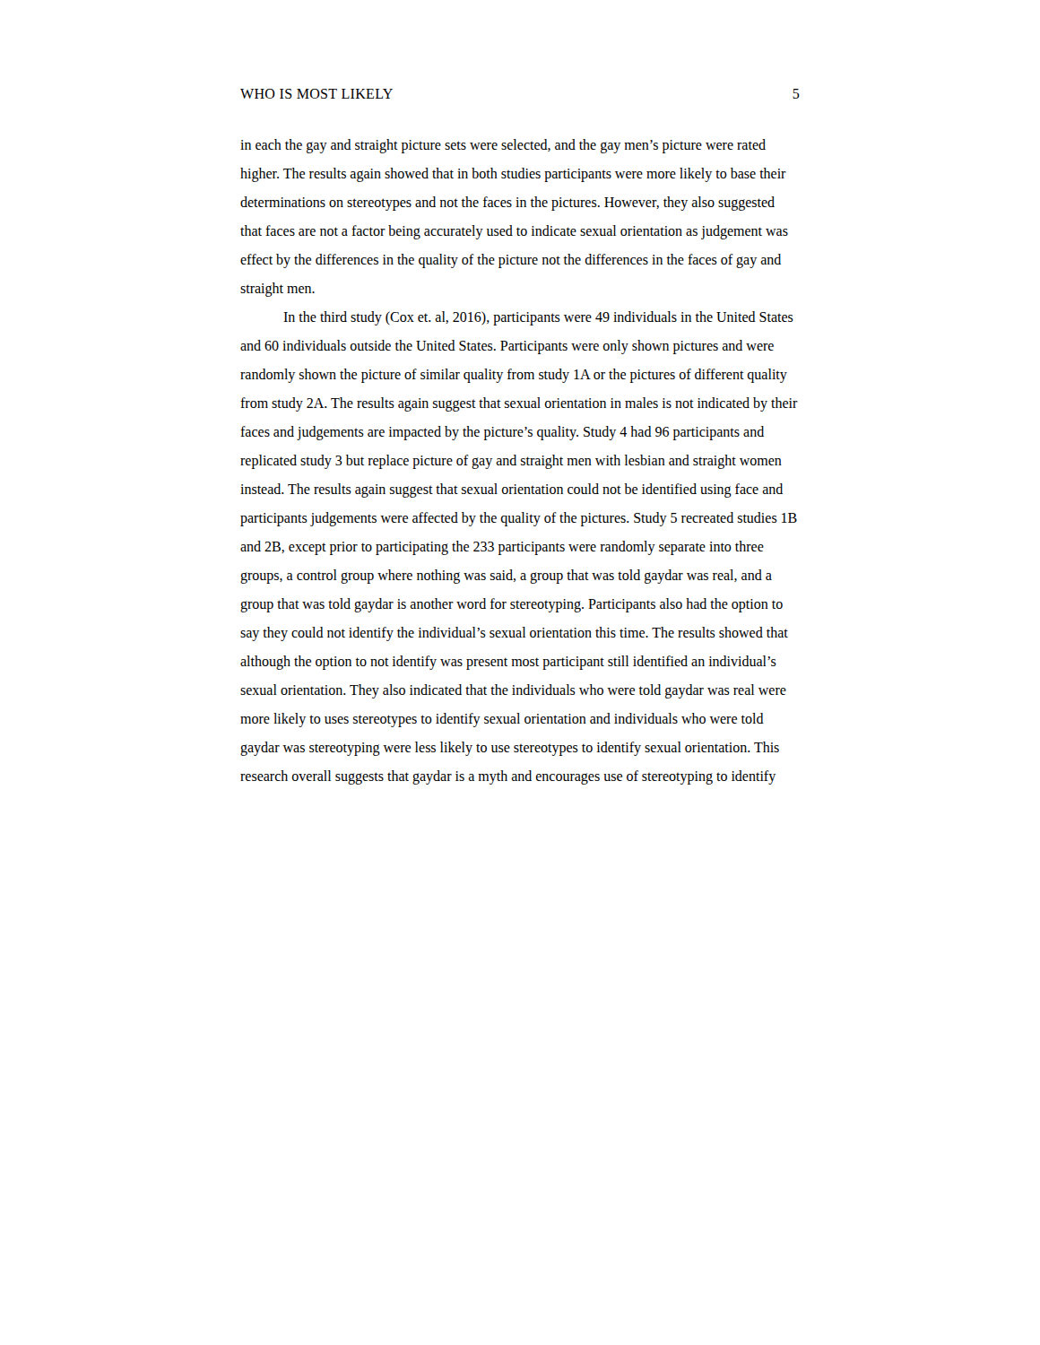Who is most likely 5
in each the gay and straight picture sets were selected, and the gay men’s picture were rated higher. The results again showed that in both studies participants were more likely to base their determinations on stereotypes and not the faces in the pictures. However, they also suggested that faces are not a factor being accurately used to indicate sexual orientation as judgement was effect by the differences in the quality of the picture not the differences in the faces of gay and straight men.
In the third study (Cox et. al, 2016), participants were 49 individuals in the United States and 60 individuals outside the United States. Participants were only shown pictures and were randomly shown the picture of similar quality from study 1A or the pictures of different quality from study 2A. The results again suggest that sexual orientation in males is not indicated by their faces and judgements are impacted by the picture’s quality. Study 4 had 96 participants and replicated study 3 but replace picture of gay and straight men with lesbian and straight women instead. The results again suggest that sexual orientation could not be identified using face and participants judgements were affected by the quality of the pictures. Study 5 recreated studies 1B and 2B, except prior to participating the 233 participants were randomly separate into three groups, a control group where nothing was said, a group that was told gaydar was real, and a group that was told gaydar is another word for stereotyping. Participants also had the option to say they could not identify the individual’s sexual orientation this time. The results showed that although the option to not identify was present most participant still identified an individual’s sexual orientation. They also indicated that the individuals who were told gaydar was real were more likely to uses stereotypes to identify sexual orientation and individuals who were told gaydar was stereotyping were less likely to use stereotypes to identify sexual orientation. This research overall suggests that gaydar is a myth and encourages use of stereotyping to identify